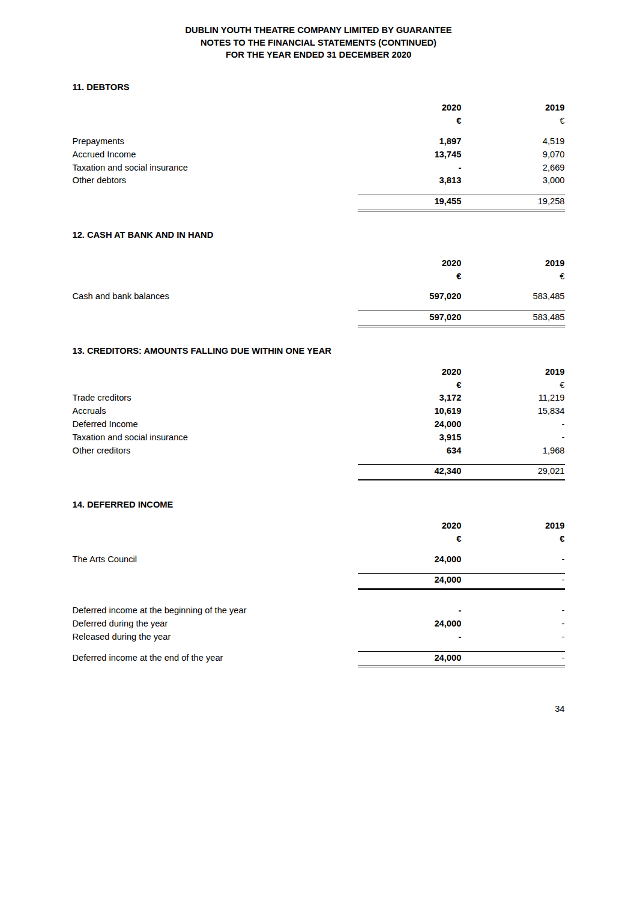DUBLIN YOUTH THEATRE COMPANY LIMITED BY GUARANTEE
NOTES TO THE FINANCIAL STATEMENTS (CONTINUED)
FOR THE YEAR ENDED 31 DECEMBER 2020
11. DEBTORS
| | 2020 | 2019 |
| | € | € |
| Prepayments | 1,897 | 4,519 |
| Accrued Income | 13,745 | 9,070 |
| Taxation and social insurance | - | 2,669 |
| Other debtors | 3,813 | 3,000 |
| | 19,455 | 19,258 |
12. CASH AT BANK AND IN HAND
| | 2020 | 2019 |
| | € | € |
| Cash and bank balances | 597,020 | 583,485 |
| | 597,020 | 583,485 |
13. CREDITORS: AMOUNTS FALLING DUE WITHIN ONE YEAR
| | 2020 | 2019 |
| | € | € |
| Trade creditors | 3,172 | 11,219 |
| Accruals | 10,619 | 15,834 |
| Deferred Income | 24,000 | - |
| Taxation and social insurance | 3,915 | - |
| Other creditors | 634 | 1,968 |
| | 42,340 | 29,021 |
14. DEFERRED INCOME
| | 2020 | 2019 |
| | € | € |
| The Arts Council | 24,000 | - |
| | 24,000 | - |
| Deferred income at the beginning of the year | - | - |
| Deferred during the year | 24,000 | - |
| Released during the year | - | - |
| Deferred income at the end of the year | 24,000 | - |
34